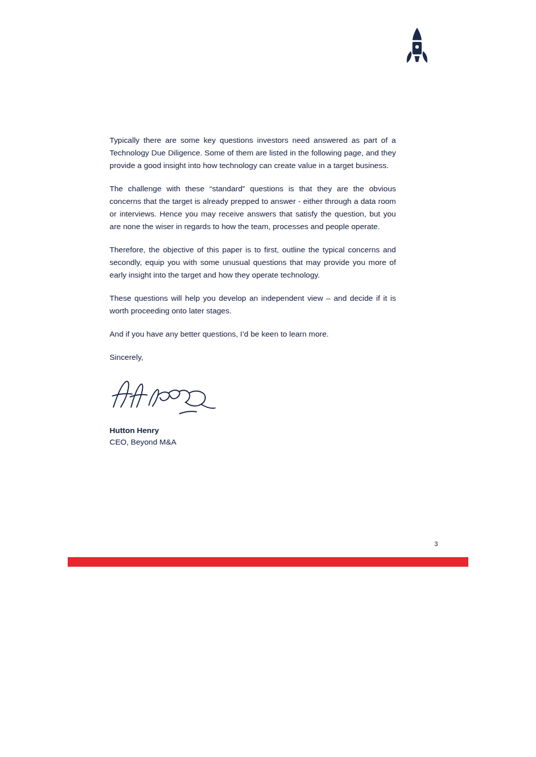Typically there are some key questions investors need answered as part of a Technology Due Diligence. Some of them are listed in the following page, and they provide a good insight into how technology can create value in a target business.
The challenge with these “standard” questions is that they are the obvious concerns that the target is already prepped to answer - either through a data room or interviews. Hence you may receive answers that satisfy the question, but you are none the wiser in regards to how the team, processes and people operate.
Therefore, the objective of this paper is to first, outline the typical concerns and secondly, equip you with some unusual questions that may provide you more of early insight into the target and how they operate technology.
These questions will help you develop an independent view – and decide if it is worth proceeding onto later stages.
And if you have any better questions, I’d be keen to learn more.
Sincerely,
Hutton Henry
CEO, Beyond M&A
3